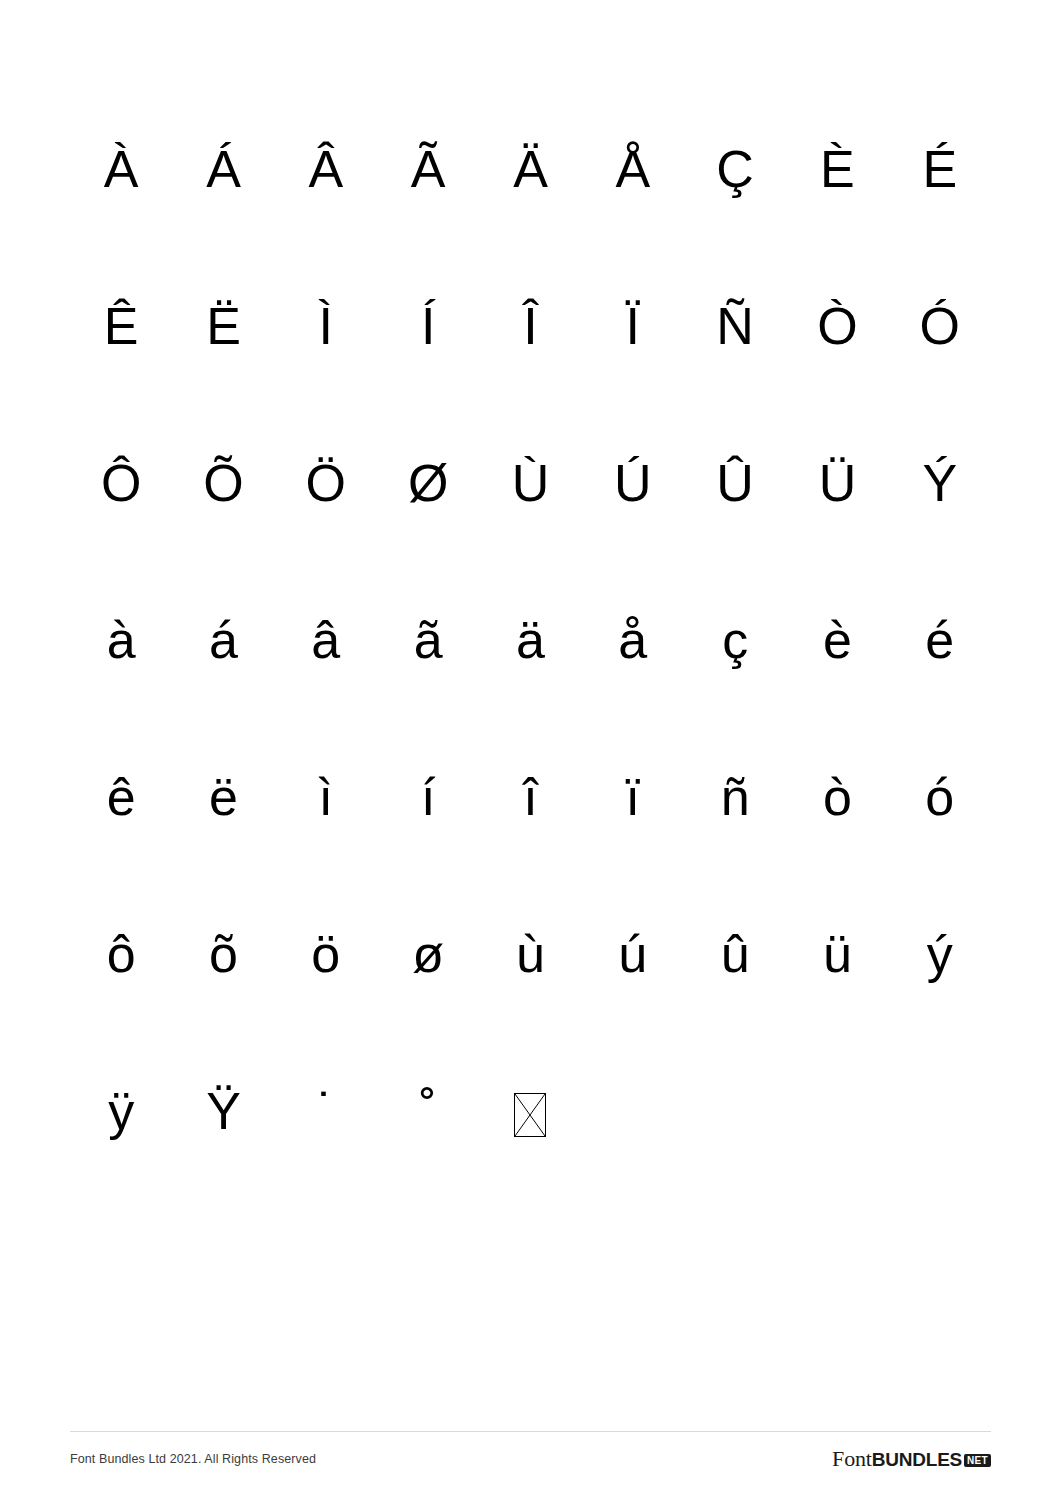| À | Á | Â | Ã | Ä | Å | Ç | È | É |
| Ê | Ë | Ì | Í | Î | Ï | Ñ | Ò | Ó |
| Ô | Õ | Ö | Ø | Ù | Ú | Û | Ü | Ý |
| à | á | â | ã | ä | å | ç | è | é |
| ê | ë | ì | í | î | ï | ñ | ò | ó |
| ô | õ | ö | ø | ù | ú | û | ü | ý |
| ÿ | Ÿ | ˙ | ˚ | | | | | |
Font Bundles Ltd 2021. All Rights Reserved Font BUNDLESNET